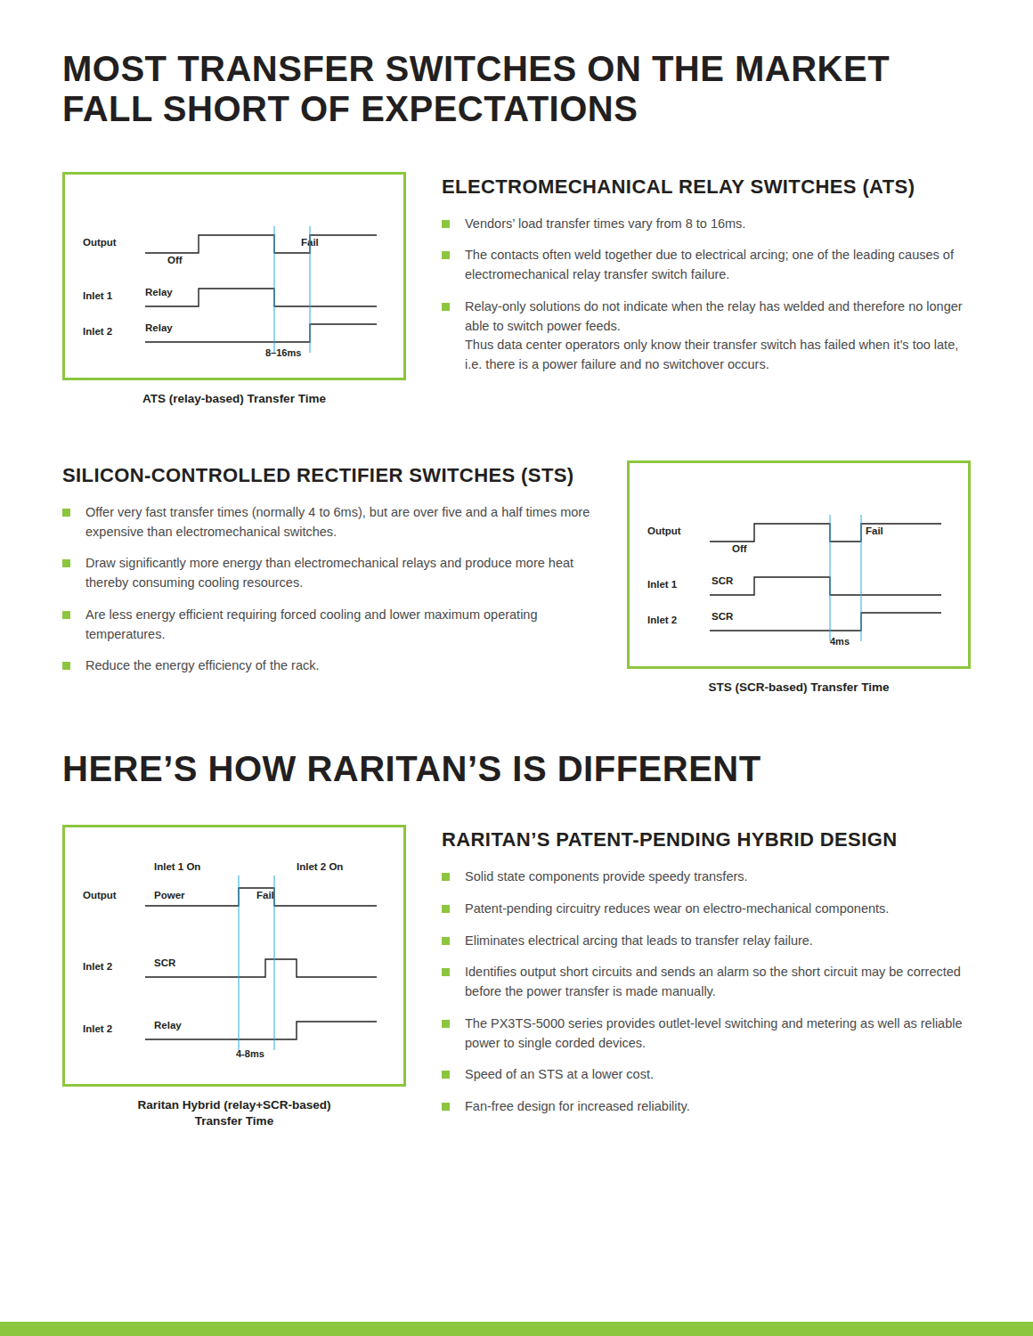Most transfer switches on the market
fall short of expectations
Output Off Fail Inlet 1 Relay Inlet 2 Relay 8–16ms
ATS (relay-based) Transfer Time
Electromechanical Relay Switches (ATS)
Vendors’ load transfer times vary from 8 to 16ms.
The contacts often weld together due to electrical arcing; one of the leading causes of electromechanical relay transfer switch failure.
Relay-only solutions do not indicate when the relay has welded and therefore no longer able to switch power feeds.
Thus data center operators only know their transfer switch has failed when it’s too late, i.e. there is a power failure and no switchover occurs.
Silicon-Controlled Rectifier Switches (STS)
Offer very fast transfer times (normally 4 to 6ms), but are over five and a half times more expensive than electromechanical switches.
Draw significantly more energy than electromechanical relays and produce more heat thereby consuming cooling resources.
Are less energy efficient requiring forced cooling and lower maximum operating temperatures.
Reduce the energy efficiency of the rack.
Output Off Fail Inlet 1 SCR Inlet 2 SCR 4ms
STS (SCR-based) Transfer Time
Here’s how Raritan’s is different
Inlet 1 On Inlet 2 On Output Power Fail Inlet 2 SCR Inlet 2 Relay 4-8ms
Raritan Hybrid (relay+SCR-based)
Transfer Time
Raritan’s Patent-Pending Hybrid Design
Solid state components provide speedy transfers.
Patent-pending circuitry reduces wear on electro-mechanical components.
Eliminates electrical arcing that leads to transfer relay failure.
Identifies output short circuits and sends an alarm so the short circuit may be corrected before the power transfer is made manually.
The PX3TS-5000 series provides outlet-level switching and metering as well as reliable power to single corded devices.
Speed of an STS at a lower cost.
Fan-free design for increased reliability.